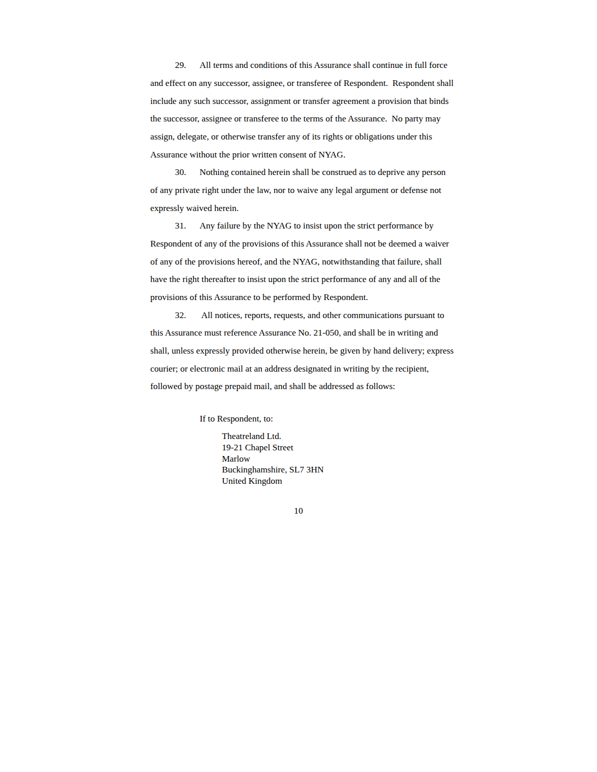29. All terms and conditions of this Assurance shall continue in full force and effect on any successor, assignee, or transferee of Respondent. Respondent shall include any such successor, assignment or transfer agreement a provision that binds the successor, assignee or transferee to the terms of the Assurance. No party may assign, delegate, or otherwise transfer any of its rights or obligations under this Assurance without the prior written consent of NYAG.
30. Nothing contained herein shall be construed as to deprive any person of any private right under the law, nor to waive any legal argument or defense not expressly waived herein.
31. Any failure by the NYAG to insist upon the strict performance by Respondent of any of the provisions of this Assurance shall not be deemed a waiver of any of the provisions hereof, and the NYAG, notwithstanding that failure, shall have the right thereafter to insist upon the strict performance of any and all of the provisions of this Assurance to be performed by Respondent.
32. All notices, reports, requests, and other communications pursuant to this Assurance must reference Assurance No. 21-050, and shall be in writing and shall, unless expressly provided otherwise herein, be given by hand delivery; express courier; or electronic mail at an address designated in writing by the recipient, followed by postage prepaid mail, and shall be addressed as follows:
If to Respondent, to:
Theatreland Ltd.
19-21 Chapel Street
Marlow
Buckinghamshire, SL7 3HN
United Kingdom
10